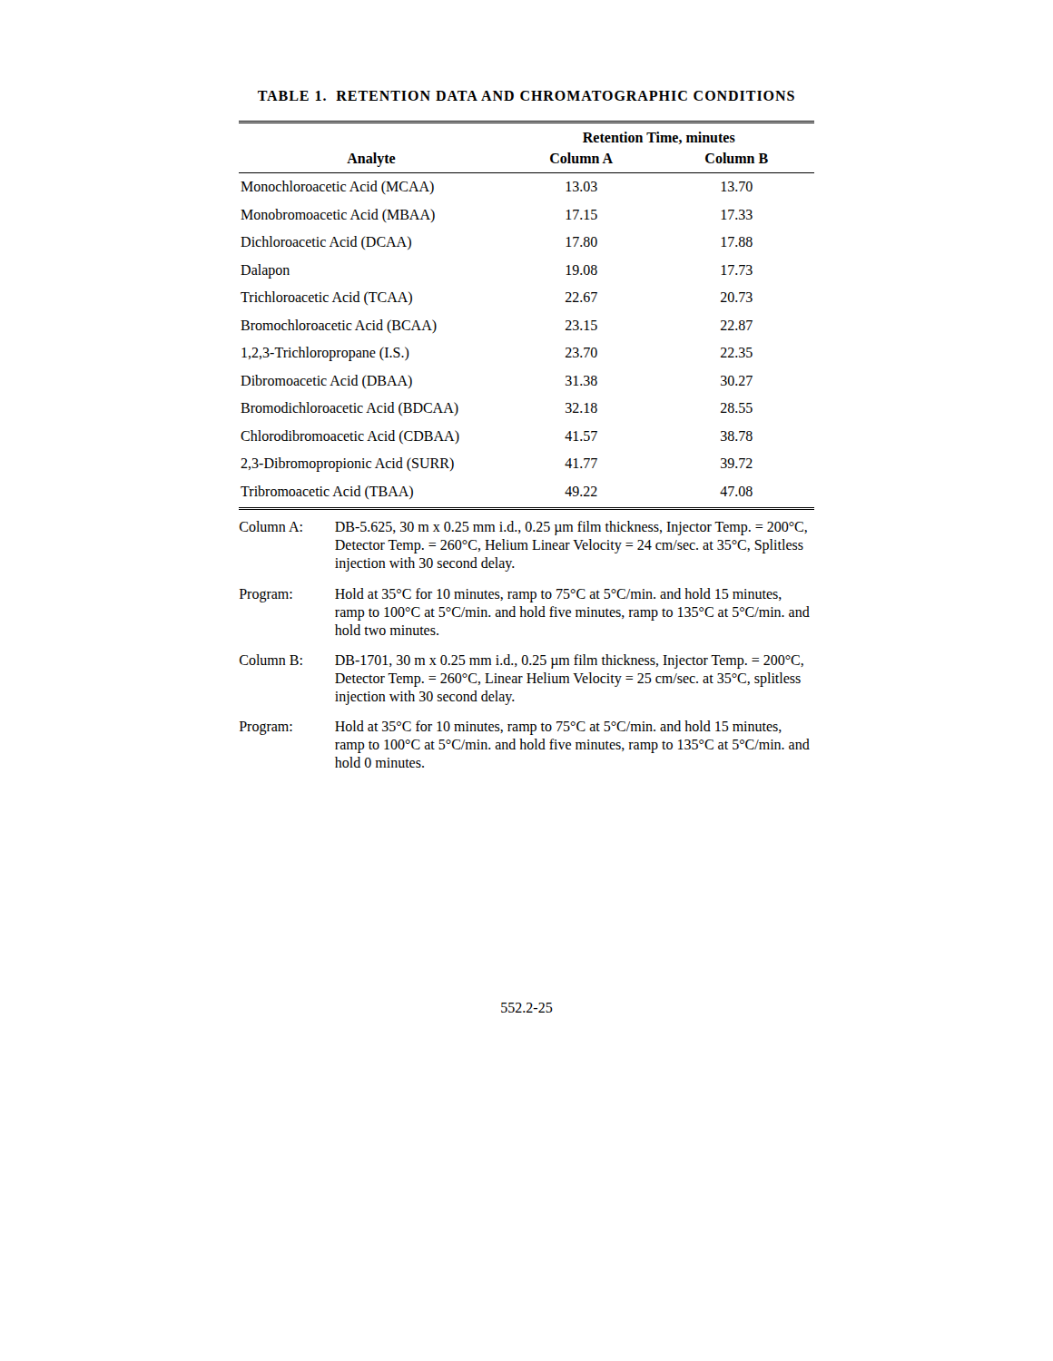TABLE 1. RETENTION DATA AND CHROMATOGRAPHIC CONDITIONS
| | Retention Time, minutes |
| --- | --- |
| Analyte | Column A | Column B |
| Monochloroacetic Acid (MCAA) | 13.03 | 13.70 |
| Monobromoacetic Acid (MBAA) | 17.15 | 17.33 |
| Dichloroacetic Acid (DCAA) | 17.80 | 17.88 |
| Dalapon | 19.08 | 17.73 |
| Trichloroacetic Acid (TCAA) | 22.67 | 20.73 |
| Bromochloroacetic Acid (BCAA) | 23.15 | 22.87 |
| 1,2,3-Trichloropropane (I.S.) | 23.70 | 22.35 |
| Dibromoacetic Acid (DBAA) | 31.38 | 30.27 |
| Bromodichloroacetic Acid (BDCAA) | 32.18 | 28.55 |
| Chlorodibromoacetic Acid (CDBAA) | 41.57 | 38.78 |
| 2,3-Dibromopropionic Acid (SURR) | 41.77 | 39.72 |
| Tribromoacetic Acid (TBAA) | 49.22 | 47.08 |
Column A:
DB-5.625, 30 m x 0.25 mm i.d., 0.25 µm film thickness, Injector Temp. = 200°C, Detector Temp. = 260°C, Helium Linear Velocity = 24 cm/sec. at 35°C, Splitless injection with 30 second delay.
Program:
Hold at 35°C for 10 minutes, ramp to 75°C at 5°C/min. and hold 15 minutes, ramp to 100°C at 5°C/min. and hold five minutes, ramp to 135°C at 5°C/min. and hold two minutes.
Column B:
DB-1701, 30 m x 0.25 mm i.d., 0.25 µm film thickness, Injector Temp. = 200°C, Detector Temp. = 260°C, Linear Helium Velocity = 25 cm/sec. at 35°C, splitless injection with 30 second delay.
Program:
Hold at 35°C for 10 minutes, ramp to 75°C at 5°C/min. and hold 15 minutes, ramp to 100°C at 5°C/min. and hold five minutes, ramp to 135°C at 5°C/min. and hold 0 minutes.
552.2-25